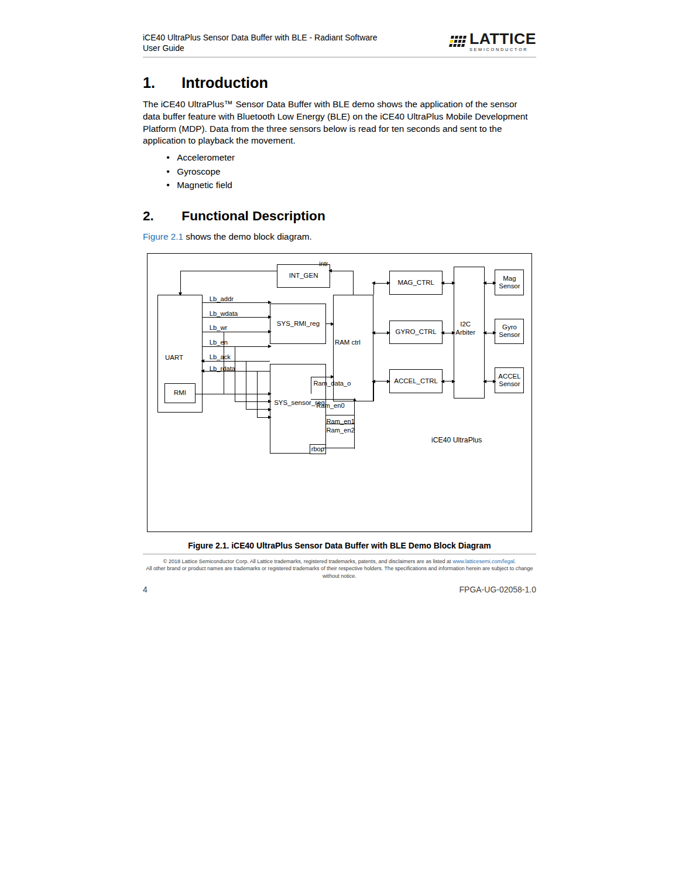iCE40 UltraPlus Sensor Data Buffer with BLE - Radiant Software
User Guide
LATTICE
SEMICONDUCTOR
1. Introduction
The iCE40 UltraPlus™ Sensor Data Buffer with BLE demo shows the application of the sensor data buffer feature with Bluetooth Low Energy (BLE) on the iCE40 UltraPlus Mobile Development Platform (MDP). Data from the three sensors below is read for ten seconds and sent to the application to playback the movement.
Accelerometer
Gyroscope
Magnetic field
2. Functional Description
Figure 2.1 shows the demo block diagram.
INT_GEN
UART
RMI
SYS_RMI_reg
SYS_sensor_reg
RAM ctrl
MAG_CTRL
GYRO_CTRL
ACCEL_CTRL
I2C
Arbiter
Mag
Sensor
Gyro
Sensor
ACCEL
Sensor
intr
Lb_addr
Lb_wdata
Lb_wr
Lb_en
Lb_ack
Lb_rdata
Ram_data_o
Ram_en0
Ram_en1
Ram_en2
rbop
iCE40 UltraPlus
Figure 2.1. iCE40 UltraPlus Sensor Data Buffer with BLE Demo Block Diagram
© 2018 Lattice Semiconductor Corp. All Lattice trademarks, registered trademarks, patents, and disclaimers are as listed at www.latticesemi.com/legal.
All other brand or product names are trademarks or registered trademarks of their respective holders. The specifications and information herein are subject to change without notice.
4
FPGA-UG-02058-1.0